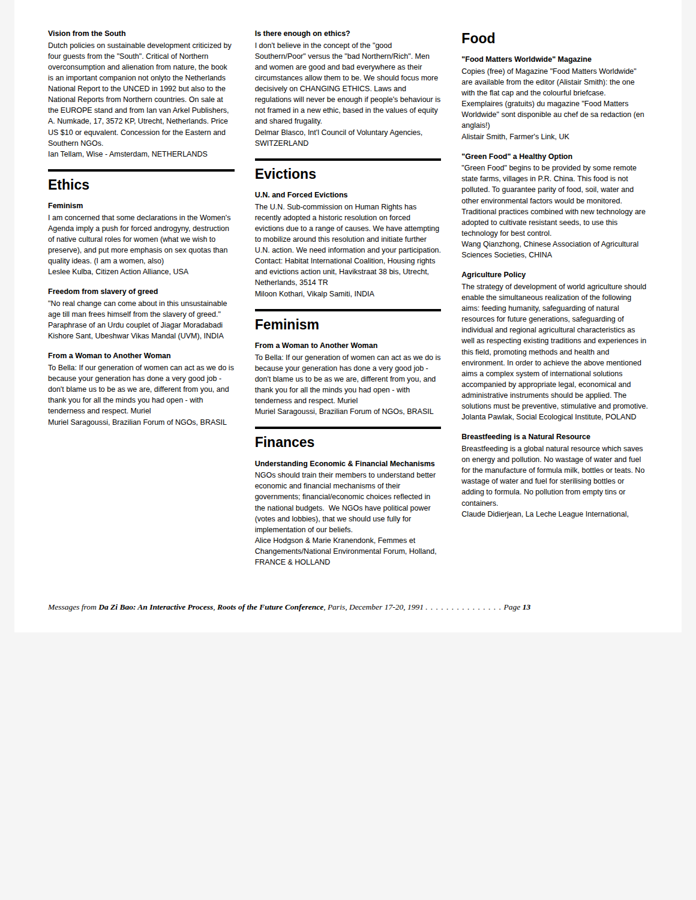Vision from the South
Dutch policies on sustainable development criticized by four guests from the "South". Critical of Northern overconsumption and alienation from nature, the book is an important companion not onlyto the Netherlands National Report to the UNCED in 1992 but also to the National Reports from Northern countries. On sale at the EUROPE stand and from Ian van Arkel Publishers, A. Numkade, 17, 3572 KP, Utrecht, Netherlands. Price US $10 or equvalent. Concession for the Eastern and Southern NGOs.
Ian Tellam, Wise - Amsterdam, NETHERLANDS
Ethics
Feminism
I am concerned that some declarations in the Women's Agenda imply a push for forced androgyny, destruction of native cultural roles for women (what we wish to preserve), and put more emphasis on sex quotas than quality ideas. (I am a women, also)
Leslee Kulba, Citizen Action Alliance, USA
Freedom from slavery of greed
"No real change can come about in this unsustainable age till man frees himself from the slavery of greed." Paraphrase of an Urdu couplet of Jiagar Moradabadi
Kishore Sant, Ubeshwar Vikas Mandal (UVM), INDIA
From a Woman to Another Woman
To Bella: If our generation of women can act as we do is because your generation has done a very good job - don't blame us to be as we are, different from you, and thank you for all the minds you had open - with tenderness and respect. Muriel
Muriel Saragoussi, Brazilian Forum of NGOs, BRASIL
Is there enough on ethics?
I don't believe in the concept of the "good Southern/Poor" versus the "bad Northern/Rich". Men and women are good and bad everywhere as their circumstances allow them to be. We should focus more decisively on CHANGING ETHICS. Laws and regulations will never be enough if people's behaviour is not framed in a new ethic, based in the values of equity and shared frugality.
Delmar Blasco, Int'l Council of Voluntary Agencies, SWITZERLAND
Evictions
U.N. and Forced Evictions
The U.N. Sub-commission on Human Rights has recently adopted a historic resolution on forced evictions due to a range of causes. We have attempting to mobilize around this resolution and initiate further U.N. action. We need information and your participation. Contact: Habitat International Coalition, Housing rights and evictions action unit, Havikstraat 38 bis, Utrecht, Netherlands, 3514 TR
Miloon Kothari, Vikalp Samiti, INDIA
Feminism
From a Woman to Another Woman
To Bella: If our generation of women can act as we do is because your generation has done a very good job - don't blame us to be as we are, different from you, and thank you for all the minds you had open - with tenderness and respect. Muriel
Muriel Saragoussi, Brazilian Forum of NGOs, BRASIL
Finances
Understanding Economic & Financial Mechanisms
NGOs should train their members to understand better economic and financial mechanisms of their governments; financial/economic choices reflected in the national budgets. We NGOs have political power (votes and lobbies), that we should use fully for implementation of our beliefs.
Alice Hodgson & Marie Kranendonk, Femmes et Changements/National Environmental Forum, Holland, FRANCE & HOLLAND
Food
"Food Matters Worldwide" Magazine
Copies (free) of Magazine "Food Matters Worldwide" are available from the editor (Alistair Smith): the one with the flat cap and the colourful briefcase.
Exemplaires (gratuits) du magazine "Food Matters Worldwide" sont disponible au chef de sa redaction (en anglais!)
Alistair Smith, Farmer's Link, UK
"Green Food" a Healthy Option
"Green Food" begins to be provided by some remote state farms, villages in P.R. China. This food is not polluted. To guarantee parity of food, soil, water and other environmental factors would be monitored. Traditional practices combined with new technology are adopted to cultivate resistant seeds, to use this technology for best control.
Wang Qianzhong, Chinese Association of Agricultural Sciences Societies, CHINA
Agriculture Policy
The strategy of development of world agriculture should enable the simultaneous realization of the following aims: feeding humanity, safeguarding of natural resources for future generations, safeguarding of individual and regional agricultural characteristics as well as respecting existing traditions and experiences in this field, promoting methods and health and environment. In order to achieve the above mentioned aims a complex system of international solutions accompanied by appropriate legal, economical and administrative instruments should be applied. The solutions must be preventive, stimulative and promotive.
Jolanta Pawlak, Social Ecological Institute, POLAND
Breastfeeding is a Natural Resource
Breastfeeding is a global natural resource which saves on energy and pollution. No wastage of water and fuel for the manufacture of formula milk, bottles or teats. No wastage of water and fuel for sterilising bottles or adding to formula. No pollution from empty tins or containers.
Claude Didierjean, La Leche League International,
Messages from Da Zi Bao: An Interactive Process, Roots of the Future Conference, Paris, December 17-20, 1991 . . . . . . . . . . . . . . . Page 13